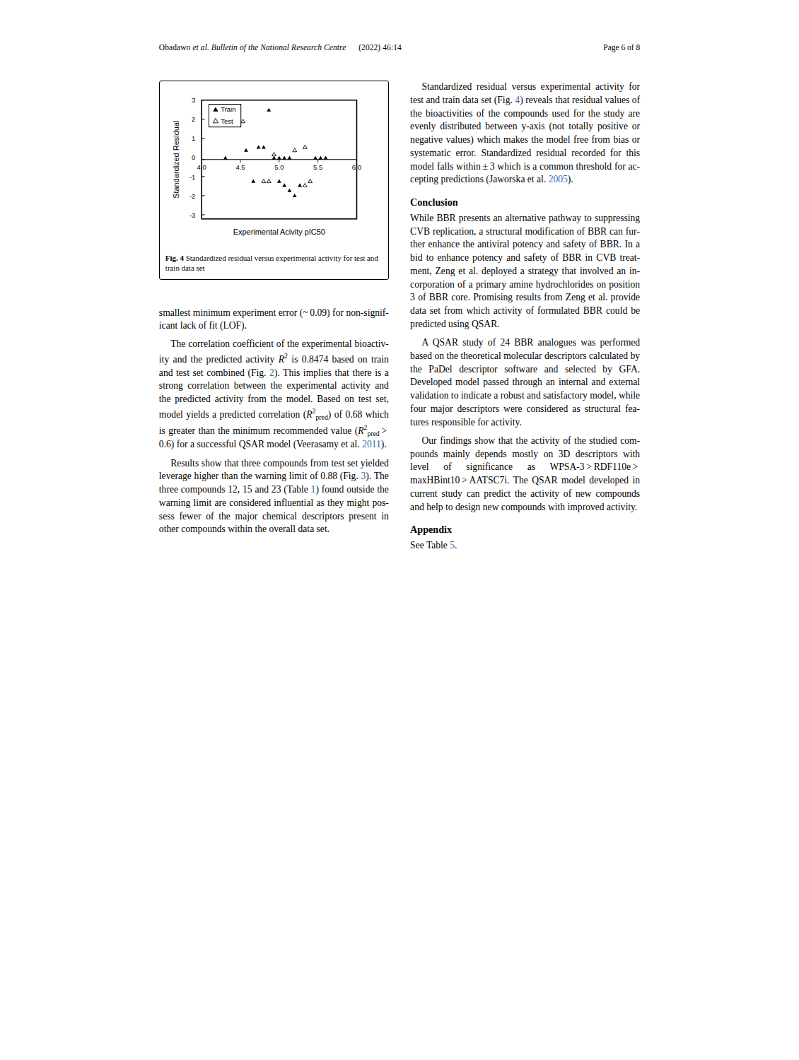Obadawo et al. Bulletin of the National Research Centre (2022) 46:14
Page 6 of 8
3 2 1 0 -1 -2 -3 4.0 4.5 5.0 5.5 6.0 Standardized Residual Experimental Acivity pIC50 Train Test
Fig. 4 Standardized residual versus experimental activity for test and train data set
smallest minimum experiment error (~ 0.09) for non-significant lack of fit (LOF).
The correlation coefficient of the experimental bioactivity and the predicted activity R2 is 0.8474 based on train and test set combined (Fig. 2). This implies that there is a strong correlation between the experimental activity and the predicted activity from the model. Based on test set, model yields a predicted correlation (R2pred) of 0.68 which is greater than the minimum recommended value (R2pred > 0.6) for a successful QSAR model (Veerasamy et al. 2011).
Results show that three compounds from test set yielded leverage higher than the warning limit of 0.88 (Fig. 3). The three compounds 12, 15 and 23 (Table 1) found outside the warning limit are considered influential as they might possess fewer of the major chemical descriptors present in other compounds within the overall data set.
Standardized residual versus experimental activity for test and train data set (Fig. 4) reveals that residual values of the bioactivities of the compounds used for the study are evenly distributed between y-axis (not totally positive or negative values) which makes the model free from bias or systematic error. Standardized residual recorded for this model falls within ± 3 which is a common threshold for accepting predictions (Jaworska et al. 2005).
Conclusion
While BBR presents an alternative pathway to suppressing CVB replication, a structural modification of BBR can further enhance the antiviral potency and safety of BBR. In a bid to enhance potency and safety of BBR in CVB treatment, Zeng et al. deployed a strategy that involved an incorporation of a primary amine hydrochlorides on position 3 of BBR core. Promising results from Zeng et al. provide data set from which activity of formulated BBR could be predicted using QSAR.
A QSAR study of 24 BBR analogues was performed based on the theoretical molecular descriptors calculated by the PaDel descriptor software and selected by GFA. Developed model passed through an internal and external validation to indicate a robust and satisfactory model, while four major descriptors were considered as structural features responsible for activity.
Our findings show that the activity of the studied compounds mainly depends mostly on 3D descriptors with level of significance as WPSA-3 > RDF110e > maxHBint10 > AATSC7i. The QSAR model developed in current study can predict the activity of new compounds and help to design new compounds with improved activity.
Appendix
See Table 5.